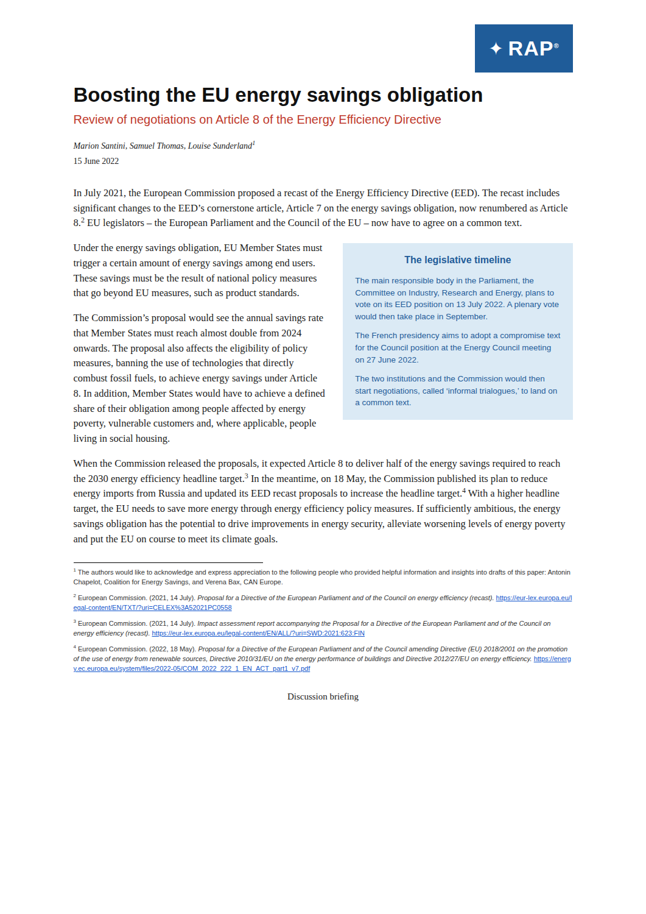✦ RAP®
Boosting the EU energy savings obligation
Review of negotiations on Article 8 of the Energy Efficiency Directive
Marion Santini, Samuel Thomas, Louise Sunderland1
15 June 2022
In July 2021, the European Commission proposed a recast of the Energy Efficiency Directive (EED). The recast includes significant changes to the EED’s cornerstone article, Article 7 on the energy savings obligation, now renumbered as Article 8.2 EU legislators – the European Parliament and the Council of the EU – now have to agree on a common text.
The legislative timeline
The main responsible body in the Parliament, the Committee on Industry, Research and Energy, plans to vote on its EED position on 13 July 2022. A plenary vote would then take place in September.
The French presidency aims to adopt a compromise text for the Council position at the Energy Council meeting on 27 June 2022.
The two institutions and the Commission would then start negotiations, called ‘informal trialogues,’ to land on a common text.
Under the energy savings obligation, EU Member States must trigger a certain amount of energy savings among end users. These savings must be the result of national policy measures that go beyond EU measures, such as product standards.
The Commission’s proposal would see the annual savings rate that Member States must reach almost double from 2024 onwards. The proposal also affects the eligibility of policy measures, banning the use of technologies that directly combust fossil fuels, to achieve energy savings under Article 8. In addition, Member States would have to achieve a defined share of their obligation among people affected by energy poverty, vulnerable customers and, where applicable, people living in social housing.
When the Commission released the proposals, it expected Article 8 to deliver half of the energy savings required to reach the 2030 energy efficiency headline target.3 In the meantime, on 18 May, the Commission published its plan to reduce energy imports from Russia and updated its EED recast proposals to increase the headline target.4 With a higher headline target, the EU needs to save more energy through energy efficiency policy measures. If sufficiently ambitious, the energy savings obligation has the potential to drive improvements in energy security, alleviate worsening levels of energy poverty and put the EU on course to meet its climate goals.
1 The authors would like to acknowledge and express appreciation to the following people who provided helpful information and insights into drafts of this paper: Antonin Chapelot, Coalition for Energy Savings, and Verena Bax, CAN Europe.
2 European Commission. (2021, 14 July). Proposal for a Directive of the European Parliament and of the Council on energy efficiency (recast). https://eur-lex.europa.eu/legal-content/EN/TXT/?uri=CELEX%3A52021PC0558
3 European Commission. (2021, 14 July). Impact assessment report accompanying the Proposal for a Directive of the European Parliament and of the Council on energy efficiency (recast). https://eur-lex.europa.eu/legal-content/EN/ALL/?uri=SWD:2021:623:FIN
4 European Commission. (2022, 18 May). Proposal for a Directive of the European Parliament and of the Council amending Directive (EU) 2018/2001 on the promotion of the use of energy from renewable sources, Directive 2010/31/EU on the energy performance of buildings and Directive 2012/27/EU on energy efficiency. https://energy.ec.europa.eu/system/files/2022-05/COM_2022_222_1_EN_ACT_part1_v7.pdf
Discussion briefing